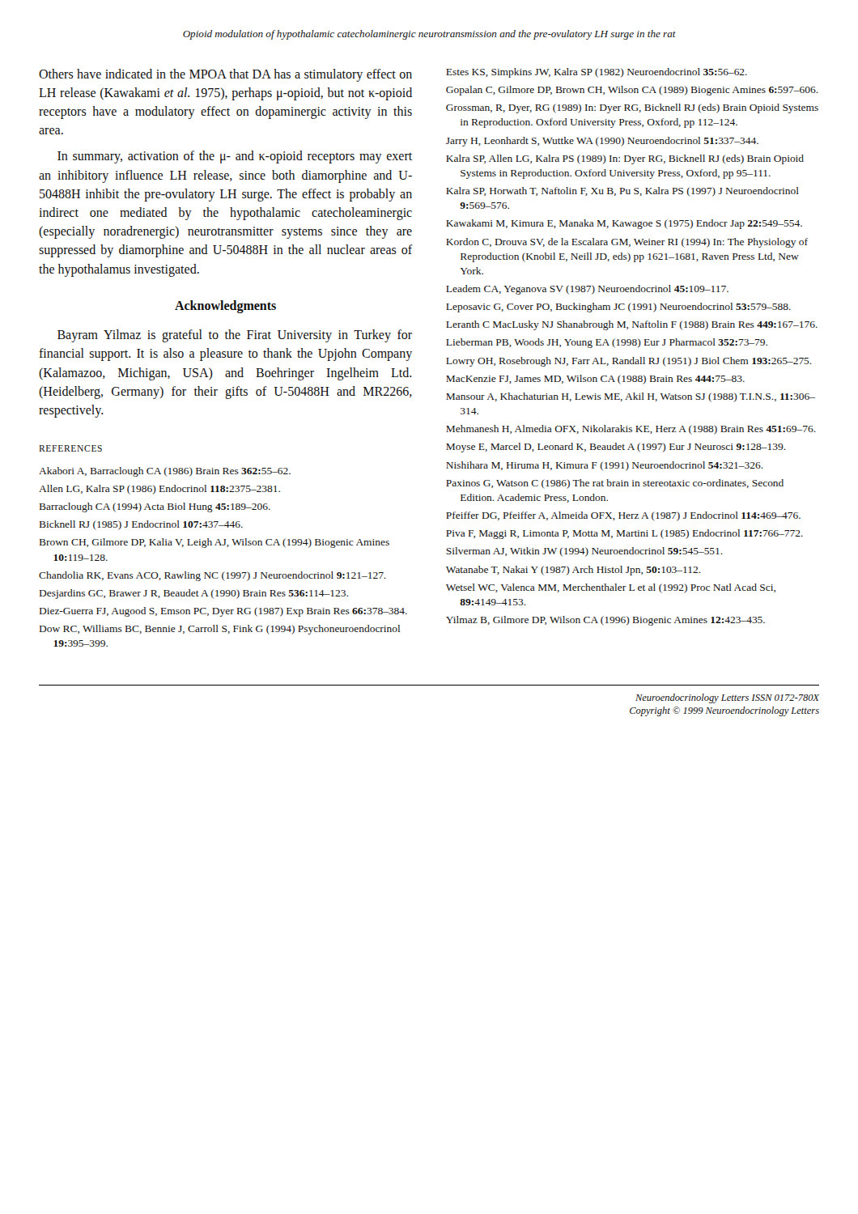Opioid modulation of hypothalamic catecholaminergic neurotransmission and the pre-ovulatory LH surge in the rat
Others have indicated in the MPOA that DA has a stimulatory effect on LH release (Kawakami et al. 1975), perhaps μ-opioid, but not κ-opioid receptors have a modulatory effect on dopaminergic activity in this area.
In summary, activation of the μ- and κ-opioid receptors may exert an inhibitory influence LH release, since both diamorphine and U-50488H inhibit the pre-ovulatory LH surge. The effect is probably an indirect one mediated by the hypothalamic catecholeaminergic (especially noradrenergic) neurotransmitter systems since they are suppressed by diamorphine and U-50488H in the all nuclear areas of the hypothalamus investigated.
Acknowledgments
Bayram Yilmaz is grateful to the Firat University in Turkey for financial support. It is also a pleasure to thank the Upjohn Company (Kalamazoo, Michigan, USA) and Boehringer Ingelheim Ltd. (Heidelberg, Germany) for their gifts of U-50488H and MR2266, respectively.
REFERENCES
Akabori A, Barraclough CA (1986) Brain Res 362: 55–62.
Allen LG, Kalra SP (1986) Endocrinol 118: 2375–2381.
Barraclough CA (1994) Acta Biol Hung 45: 189–206.
Bicknell RJ (1985) J Endocrinol 107: 437–446.
Brown CH, Gilmore DP, Kalia V, Leigh AJ, Wilson CA (1994) Biogenic Amines 10: 119–128.
Chandolia RK, Evans ACO, Rawling NC (1997) J Neuroendocrinol 9: 121–127.
Desjardins GC, Brawer J R, Beaudet A (1990) Brain Res 536: 114–123.
Diez-Guerra FJ, Augood S, Emson PC, Dyer RG (1987) Exp Brain Res 66: 378–384.
Dow RC, Williams BC, Bennie J, Carroll S, Fink G (1994) Psychoneuroendocrinol 19: 395–399.
Estes KS, Simpkins JW, Kalra SP (1982) Neuroendocrinol 35: 56–62.
Gopalan C, Gilmore DP, Brown CH, Wilson CA (1989) Biogenic Amines 6: 597–606.
Grossman, R, Dyer, RG (1989) In: Dyer RG, Bicknell RJ (eds) Brain Opioid Systems in Reproduction. Oxford University Press, Oxford, pp 112–124.
Jarry H, Leonhardt S, Wuttke WA (1990) Neuroendocrinol 51: 337–344.
Kalra SP, Allen LG, Kalra PS (1989) In: Dyer RG, Bicknell RJ (eds) Brain Opioid Systems in Reproduction. Oxford University Press, Oxford, pp 95–111.
Kalra SP, Horwath T, Naftolin F, Xu B, Pu S, Kalra PS (1997) J Neuroendocrinol 9: 569–576.
Kawakami M, Kimura E, Manaka M, Kawagoe S (1975) Endocr Jap 22: 549–554.
Kordon C, Drouva SV, de la Escalara GM, Weiner RI (1994) In: The Physiology of Reproduction (Knobil E, Neill JD, eds) pp 1621–1681, Raven Press Ltd, New York.
Leadem CA, Yeganova SV (1987) Neuroendocrinol 45: 109–117.
Leposavic G, Cover PO, Buckingham JC (1991) Neuroendocrinol 53: 579–588.
Leranth C MacLusky NJ Shanabrough M, Naftolin F (1988) Brain Res 449: 167–176.
Lieberman PB, Woods JH, Young EA (1998) Eur J Pharmacol 352: 73–79.
Lowry OH, Rosebrough NJ, Farr AL, Randall RJ (1951) J Biol Chem 193: 265–275.
MacKenzie FJ, James MD, Wilson CA (1988) Brain Res 444: 75–83.
Mansour A, Khachaturian H, Lewis ME, Akil H, Watson SJ (1988) T.I.N.S., 11: 306–314.
Mehmanesh H, Almedia OFX, Nikolarakis KE, Herz A (1988) Brain Res 451: 69–76.
Moyse E, Marcel D, Leonard K, Beaudet A (1997) Eur J Neurosci 9: 128–139.
Nishihara M, Hiruma H, Kimura F (1991) Neuroendocrinol 54: 321–326.
Paxinos G, Watson C (1986) The rat brain in stereotaxic co-ordinates, Second Edition. Academic Press, London.
Pfeiffer DG, Pfeiffer A, Almeida OFX, Herz A (1987) J Endocrinol 114: 469–476.
Piva F, Maggi R, Limonta P, Motta M, Martini L (1985) Endocrinol 117: 766–772.
Silverman AJ, Witkin JW (1994) Neuroendocrinol 59: 545–551.
Watanabe T, Nakai Y (1987) Arch Histol Jpn, 50: 103–112.
Wetsel WC, Valenca MM, Merchenthaler L et al (1992) Proc Natl Acad Sci, 89: 4149–4153.
Yilmaz B, Gilmore DP, Wilson CA (1996) Biogenic Amines 12: 423–435.
Neuroendocrinology Letters ISSN 0172-780X
Copyright © 1999 Neuroendocrinology Letters